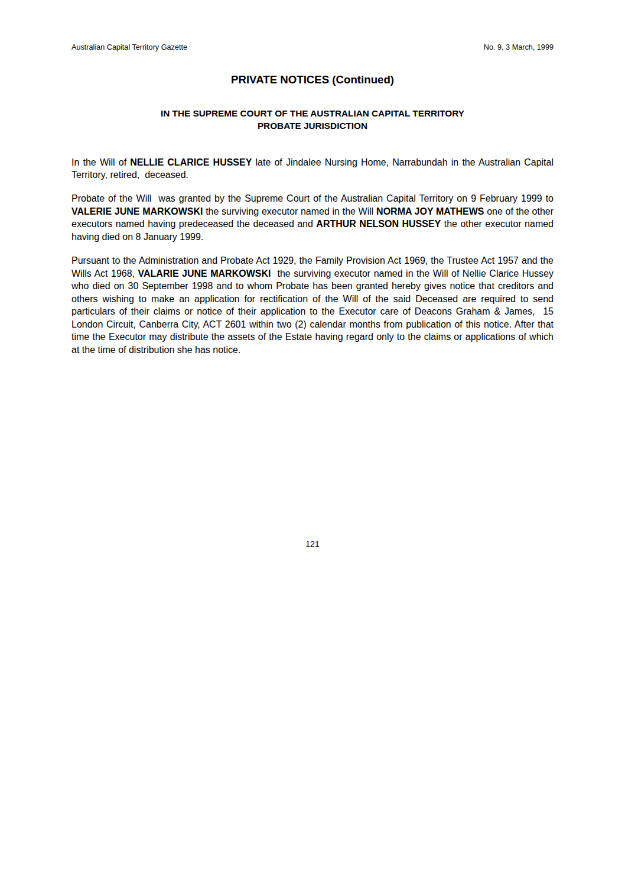Australian Capital Territory Gazette No. 9, 3 March, 1999
PRIVATE NOTICES (Continued)
IN THE SUPREME COURT OF THE AUSTRALIAN CAPITAL TERRITORY
PROBATE JURISDICTION
In the Will of NELLIE CLARICE HUSSEY late of Jindalee Nursing Home, Narrabundah in the Australian Capital Territory, retired, deceased.
Probate of the Will was granted by the Supreme Court of the Australian Capital Territory on 9 February 1999 to VALERIE JUNE MARKOWSKI the surviving executor named in the Will NORMA JOY MATHEWS one of the other executors named having predeceased the deceased and ARTHUR NELSON HUSSEY the other executor named having died on 8 January 1999.
Pursuant to the Administration and Probate Act 1929, the Family Provision Act 1969, the Trustee Act 1957 and the Wills Act 1968, VALARIE JUNE MARKOWSKI the surviving executor named in the Will of Nellie Clarice Hussey who died on 30 September 1998 and to whom Probate has been granted hereby gives notice that creditors and others wishing to make an application for rectification of the Will of the said Deceased are required to send particulars of their claims or notice of their application to the Executor care of Deacons Graham & James, 15 London Circuit, Canberra City, ACT 2601 within two (2) calendar months from publication of this notice. After that time the Executor may distribute the assets of the Estate having regard only to the claims or applications of which at the time of distribution she has notice.
121